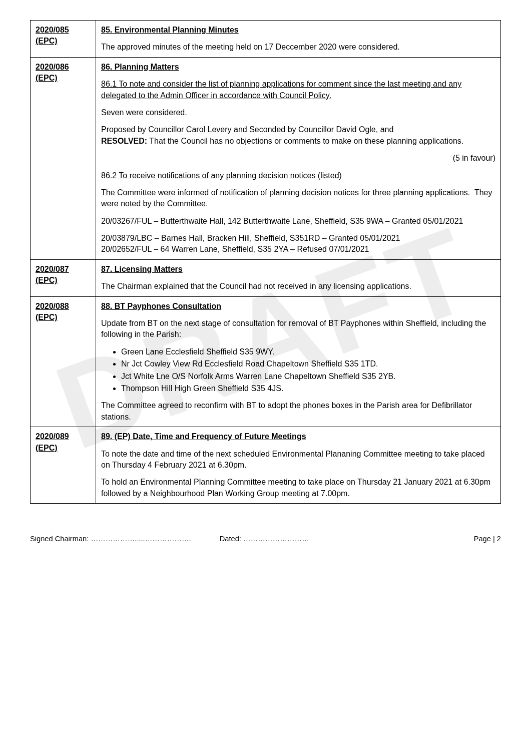DRAFT
| 2020/085 (EPC) | 85. Environmental Planning Minutes The approved minutes of the meeting held on 17 Deccember 2020 were considered. |
| 2020/086 (EPC) | 86. Planning Matters 86.1 To note and consider the list of planning applications for comment since the last meeting and any delegated to the Admin Officer in accordance with Council Policy. Seven were considered. Proposed by Councillor Carol Levery and Seconded by Councillor David Ogle, and RESOLVED: That the Council has no objections or comments to make on these planning applications. (5 in favour) 86.2 To receive notifications of any planning decision notices (listed) The Committee were informed of notification of planning decision notices for three planning applications. They were noted by the Committee. 20/03267/FUL – Butterthwaite Hall, 142 Butterthwaite Lane, Sheffield, S35 9WA – Granted 05/01/2021 20/03879/LBC – Barnes Hall, Bracken Hill, Sheffield, S351RD – Granted 05/01/2021 20/02652/FUL – 64 Warren Lane, Sheffield, S35 2YA – Refused 07/01/2021 |
| 2020/087 (EPC) | 87. Licensing Matters The Chairman explained that the Council had not received in any licensing applications. |
| 2020/088 (EPC) | 88. BT Payphones Consultation Update from BT on the next stage of consultation for removal of BT Payphones within Sheffield, including the following in the Parish: Green Lane Ecclesfield Sheffield S35 9WY. Nr Jct Cowley View Rd Ecclesfield Road Chapeltown Sheffield S35 1TD. Jct White Lne O/S Norfolk Arms Warren Lane Chapeltown Sheffield S35 2YB. Thompson Hill High Green Sheffield S35 4JS. The Committee agreed to reconfirm with BT to adopt the phones boxes in the Parish area for Defibrillator stations. |
| 2020/089 (EPC) | 89. (EP) Date, Time and Frequency of Future Meetings To note the date and time of the next scheduled Environmental Plananing Committee meeting to take placed on Thursday 4 February 2021 at 6.30pm. To hold an Environmental Planning Committee meeting to take place on Thursday 21 January 2021 at 6.30pm followed by a Neighbourhood Plan Working Group meeting at 7.00pm. |
Signed Chairman: ……………….....………………. Dated: ……………………… Page | 2